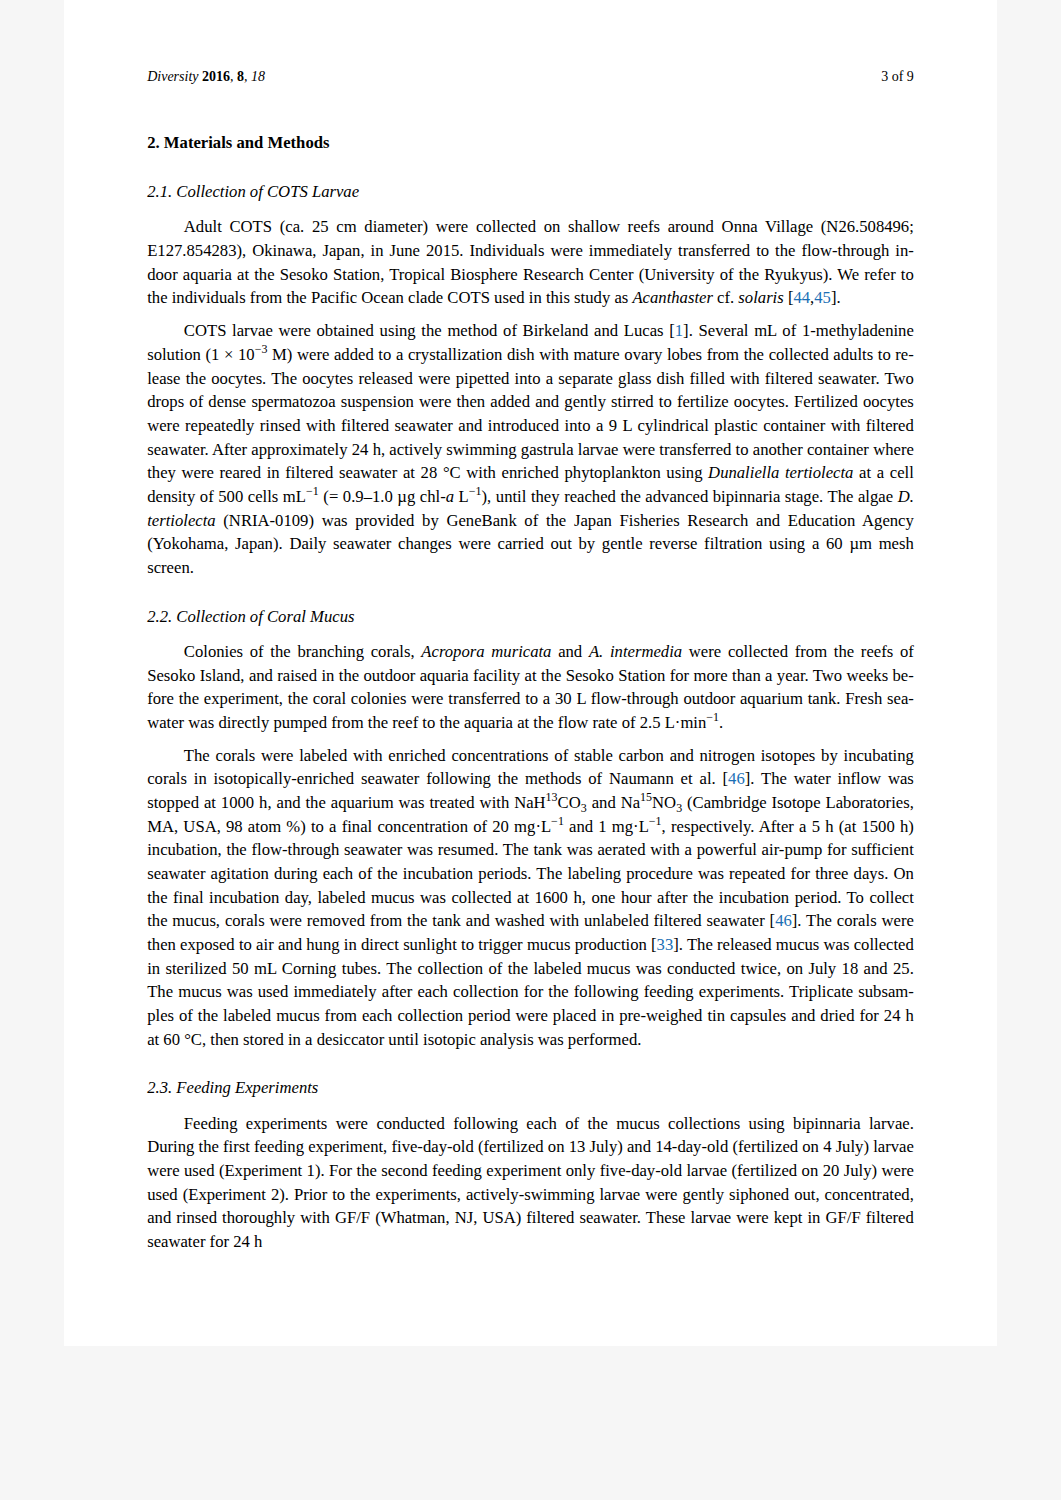Diversity 2016, 8, 18 3 of 9
2. Materials and Methods
2.1. Collection of COTS Larvae
Adult COTS (ca. 25 cm diameter) were collected on shallow reefs around Onna Village (N26.508496; E127.854283), Okinawa, Japan, in June 2015. Individuals were immediately transferred to the flow-through indoor aquaria at the Sesoko Station, Tropical Biosphere Research Center (University of the Ryukyus). We refer to the individuals from the Pacific Ocean clade COTS used in this study as Acanthaster cf. solaris [44,45].
COTS larvae were obtained using the method of Birkeland and Lucas [1]. Several mL of 1-methyladenine solution (1 × 10−3 M) were added to a crystallization dish with mature ovary lobes from the collected adults to release the oocytes. The oocytes released were pipetted into a separate glass dish filled with filtered seawater. Two drops of dense spermatozoa suspension were then added and gently stirred to fertilize oocytes. Fertilized oocytes were repeatedly rinsed with filtered seawater and introduced into a 9 L cylindrical plastic container with filtered seawater. After approximately 24 h, actively swimming gastrula larvae were transferred to another container where they were reared in filtered seawater at 28 °C with enriched phytoplankton using Dunaliella tertiolecta at a cell density of 500 cells mL−1 (= 0.9–1.0 µg chl-a L−1), until they reached the advanced bipinnaria stage. The algae D. tertiolecta (NRIA-0109) was provided by GeneBank of the Japan Fisheries Research and Education Agency (Yokohama, Japan). Daily seawater changes were carried out by gentle reverse filtration using a 60 µm mesh screen.
2.2. Collection of Coral Mucus
Colonies of the branching corals, Acropora muricata and A. intermedia were collected from the reefs of Sesoko Island, and raised in the outdoor aquaria facility at the Sesoko Station for more than a year. Two weeks before the experiment, the coral colonies were transferred to a 30 L flow-through outdoor aquarium tank. Fresh seawater was directly pumped from the reef to the aquaria at the flow rate of 2.5 L·min−1.
The corals were labeled with enriched concentrations of stable carbon and nitrogen isotopes by incubating corals in isotopically-enriched seawater following the methods of Naumann et al. [46]. The water inflow was stopped at 1000 h, and the aquarium was treated with NaH13CO3 and Na15NO3 (Cambridge Isotope Laboratories, MA, USA, 98 atom %) to a final concentration of 20 mg·L−1 and 1 mg·L−1, respectively. After a 5 h (at 1500 h) incubation, the flow-through seawater was resumed. The tank was aerated with a powerful air-pump for sufficient seawater agitation during each of the incubation periods. The labeling procedure was repeated for three days. On the final incubation day, labeled mucus was collected at 1600 h, one hour after the incubation period. To collect the mucus, corals were removed from the tank and washed with unlabeled filtered seawater [46]. The corals were then exposed to air and hung in direct sunlight to trigger mucus production [33]. The released mucus was collected in sterilized 50 mL Corning tubes. The collection of the labeled mucus was conducted twice, on July 18 and 25. The mucus was used immediately after each collection for the following feeding experiments. Triplicate subsamples of the labeled mucus from each collection period were placed in pre-weighed tin capsules and dried for 24 h at 60 °C, then stored in a desiccator until isotopic analysis was performed.
2.3. Feeding Experiments
Feeding experiments were conducted following each of the mucus collections using bipinnaria larvae. During the first feeding experiment, five-day-old (fertilized on 13 July) and 14-day-old (fertilized on 4 July) larvae were used (Experiment 1). For the second feeding experiment only five-day-old larvae (fertilized on 20 July) were used (Experiment 2). Prior to the experiments, actively-swimming larvae were gently siphoned out, concentrated, and rinsed thoroughly with GF/F (Whatman, NJ, USA) filtered seawater. These larvae were kept in GF/F filtered seawater for 24 h